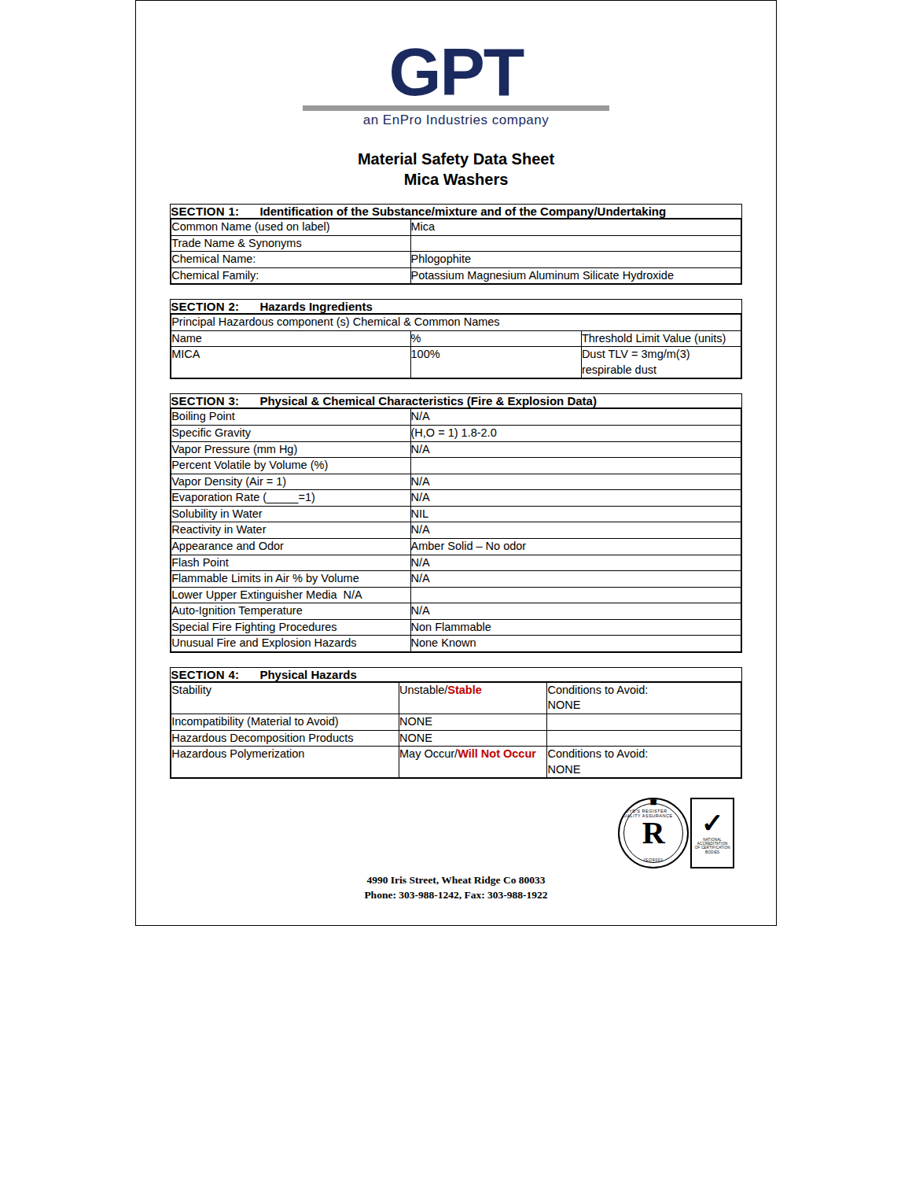GPT
an EnPro Industries company
Material Safety Data Sheet Mica Washers
| SECTION 1: Identification of the Substance/mixture and of the Company/Undertaking |
| / Common Name (used on label) / Mica / / Trade Name & Synonyms / / / Chemical Name: / Phlogophite / / Chemical Family: / Potassium Magnesium Aluminum Silicate Hydroxide / |
| SECTION 2: Hazards Ingredients |
| / Principal Hazardous component (s) Chemical & Common Names / / Name / % / Threshold Limit Value (units) / / MICA / 100% / Dust TLV = 3mg/m(3) respirable dust / |
| SECTION 3: Physical & Chemical Characteristics (Fire & Explosion Data) |
| / Boiling Point / N/A / / Specific Gravity / (H,O = 1) 1.8-2.0 / / Vapor Pressure (mm Hg) / N/A / / Percent Volatile by Volume (%) / / / Vapor Density (Air = 1) / N/A / / Evaporation Rate (_____=1) / N/A / / Solubility in Water / NIL / / Reactivity in Water / N/A / / Appearance and Odor / Amber Solid – No odor / / Flash Point / N/A / / Flammable Limits in Air % by Volume / N/A / / Lower Upper Extinguisher Media N/A / / / Auto-Ignition Temperature / N/A / / Special Fire Fighting Procedures / Non Flammable / / Unusual Fire and Explosion Hazards / None Known / |
| SECTION 4: Physical Hazards |
| / Stability / Unstable/ Stable / Conditions to Avoid: NONE / / Incompatibility (Material to Avoid) / NONE / / / Hazardous Decomposition Products / NONE / / / Hazardous Polymerization / May Occur/ Will Not Occur / Conditions to Avoid: NONE / |
♛ LLOYD'S REGISTER QUALITY ASSURANCE R ISO9001
✓
NATIONAL
ACCREDITATION
OF CERTIFICATION
BODIES
4990 Iris Street, Wheat Ridge Co 80033
Phone: 303-988-1242, Fax: 303-988-1922